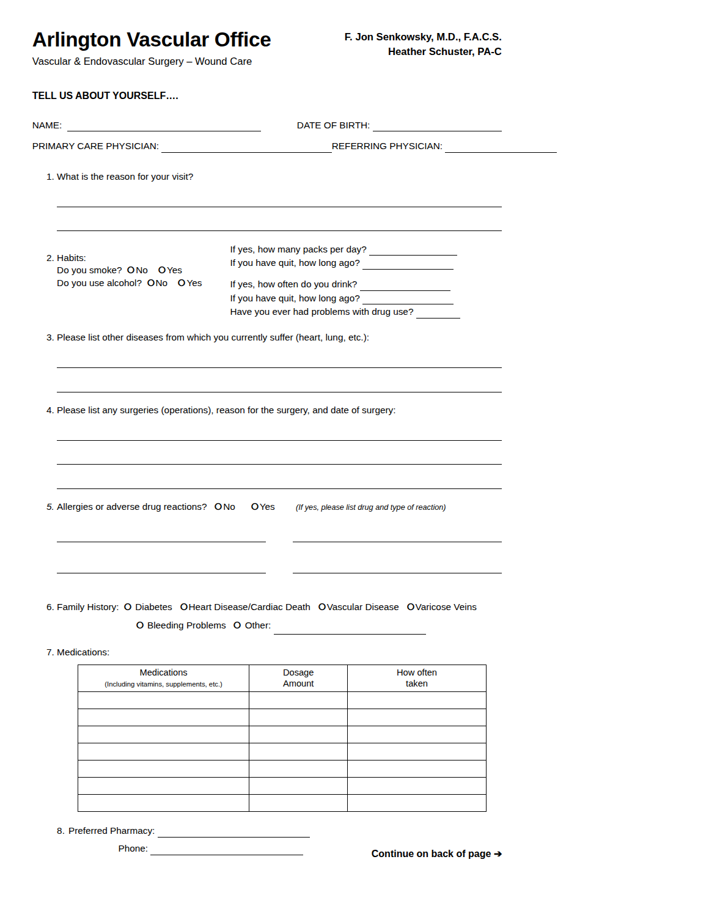Arlington Vascular Office
Vascular & Endovascular Surgery – Wound Care
F. Jon Senkowsky, M.D., F.A.C.S.
Heather Schuster, PA-C
TELL US ABOUT YOURSELF….
NAME:
DATE OF BIRTH:
PRIMARY CARE PHYSICIAN:
REFERRING PHYSICIAN:
What is the reason for your visit?
Habits:
Do you smoke? ⭘No⭘Yes
Do you use alcohol? ⭘No⭘Yes
If yes, how many packs per day?
If you have quit, how long ago?
If yes, how often do you drink?
If you have quit, how long ago?
Have you ever had problems with drug use?
Please list other diseases from which you currently suffer (heart, lung, etc.):
Please list any surgeries (operations), reason for the surgery, and date of surgery:
Allergies or adverse drug reactions? ⭘No ⭘Yes (If yes, please list drug and type of reaction)
Family History: ⭘ Diabetes ⭘Heart Disease/Cardiac Death ⭘Vascular Disease ⭘Varicose Veins
⭘ Bleeding Problems ⭘ Other:
Medications:
| Medications (Including vitamins, supplements, etc.) | Dosage Amount | How often taken |
| --- | --- | --- |
8.
Preferred Pharmacy:
Phone:
Continue on back of page ➔